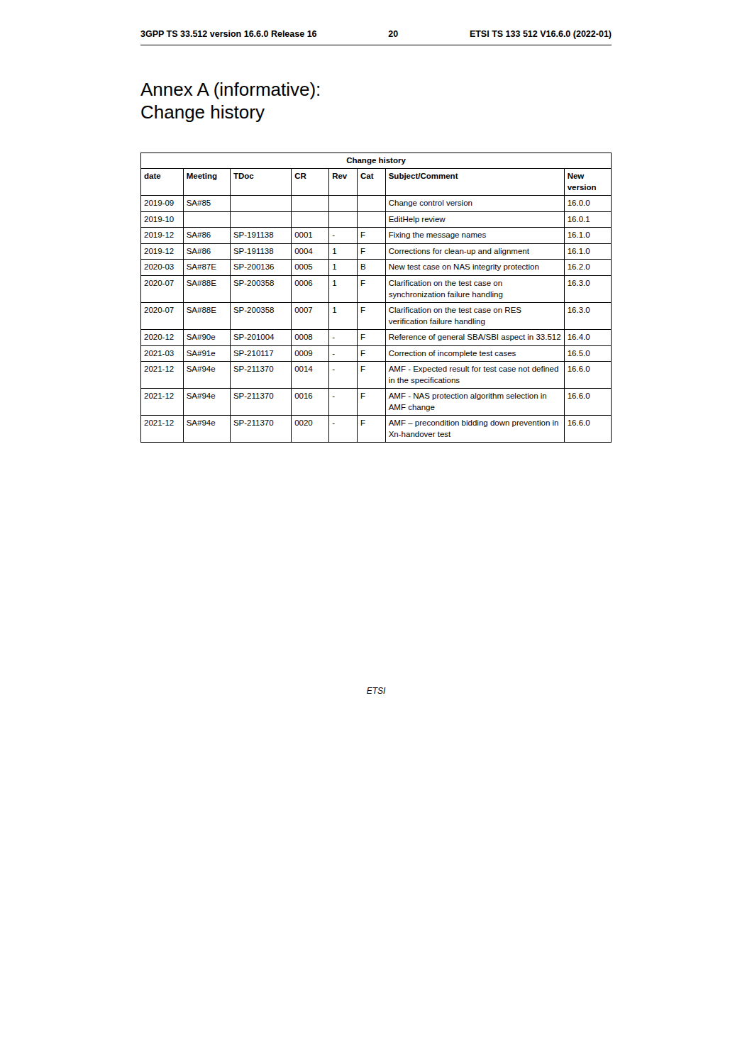3GPP TS 33.512 version 16.6.0 Release 16 20 ETSI TS 133 512 V16.6.0 (2022-01)
Annex A (informative):
Change history
| Change history |
| --- |
| date | Meeting | TDoc | CR | Rev | Cat | Subject/Comment | New version |
| 2019-09 | SA#85 | | | | | Change control version | 16.0.0 |
| 2019-10 | | | | | | EditHelp review | 16.0.1 |
| 2019-12 | SA#86 | SP-191138 | 0001 | - | F | Fixing the message names | 16.1.0 |
| 2019-12 | SA#86 | SP-191138 | 0004 | 1 | F | Corrections for clean-up and alignment | 16.1.0 |
| 2020-03 | SA#87E | SP-200136 | 0005 | 1 | B | New test case on NAS integrity protection | 16.2.0 |
| 2020-07 | SA#88E | SP-200358 | 0006 | 1 | F | Clarification on the test case on synchronization failure handling | 16.3.0 |
| 2020-07 | SA#88E | SP-200358 | 0007 | 1 | F | Clarification on the test case on RES verification failure handling | 16.3.0 |
| 2020-12 | SA#90e | SP-201004 | 0008 | - | F | Reference of general SBA/SBI aspect in 33.512 | 16.4.0 |
| 2021-03 | SA#91e | SP-210117 | 0009 | - | F | Correction of incomplete test cases | 16.5.0 |
| 2021-12 | SA#94e | SP-211370 | 0014 | - | F | AMF - Expected result for test case not defined in the specifications | 16.6.0 |
| 2021-12 | SA#94e | SP-211370 | 0016 | - | F | AMF - NAS protection algorithm selection in AMF change | 16.6.0 |
| 2021-12 | SA#94e | SP-211370 | 0020 | - | F | AMF – precondition bidding down prevention in Xn-handover test | 16.6.0 |
ETSI